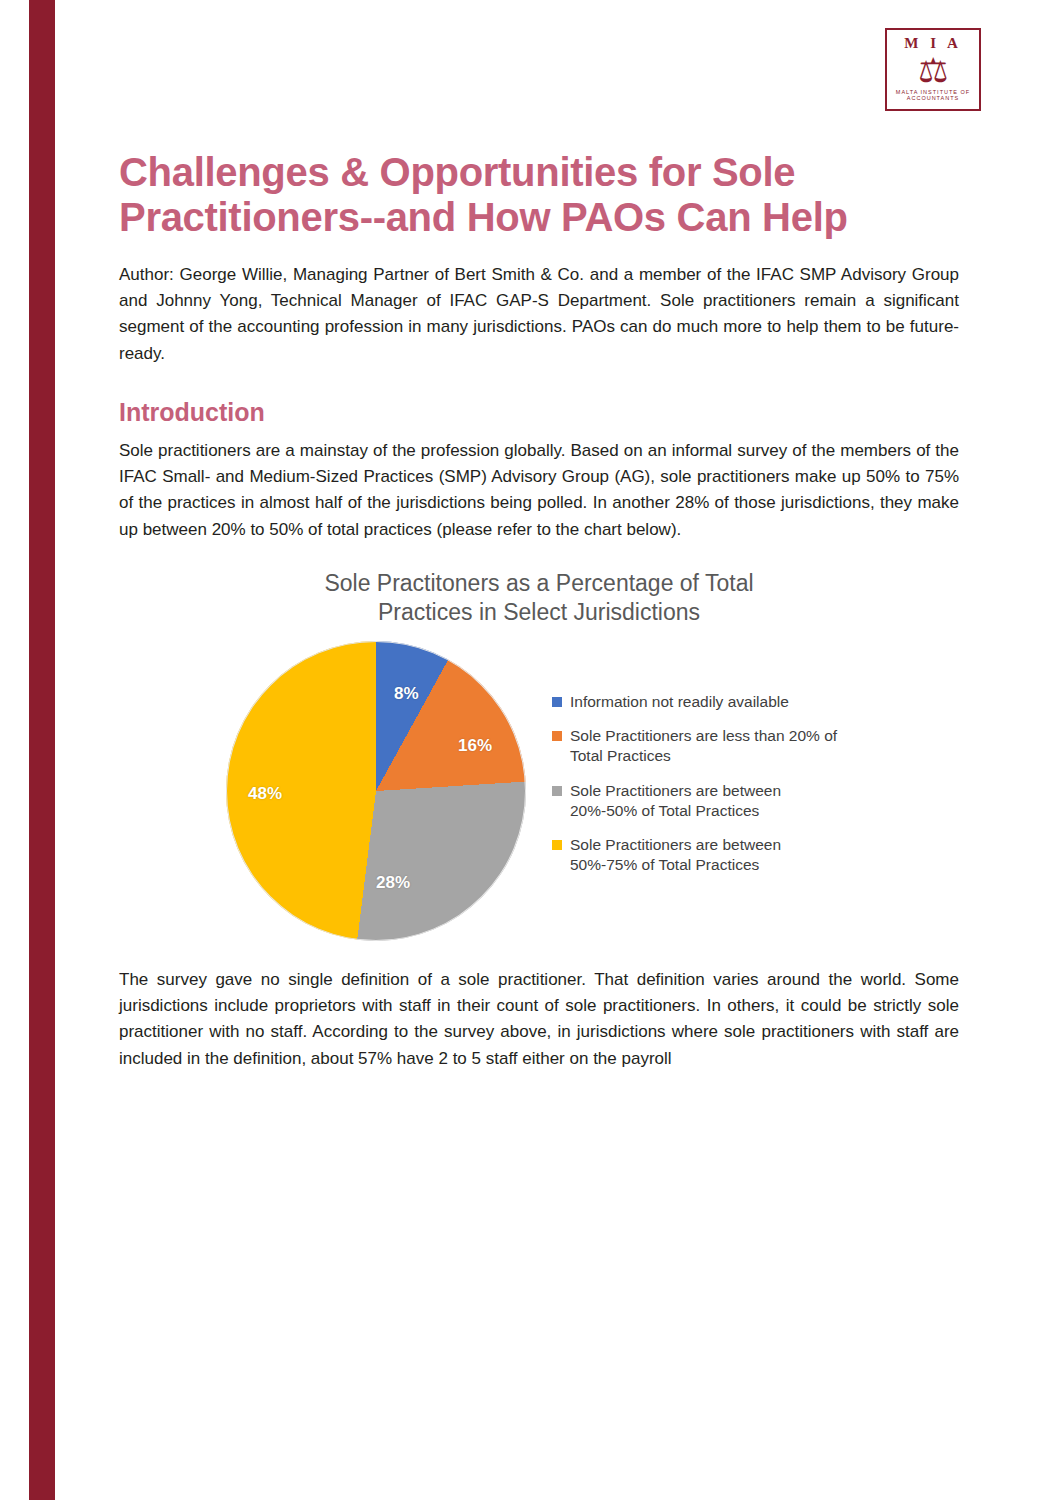M I A
⚖
Malta Institute of Accountants
Challenges & Opportunities for Sole Practitioners--and How PAOs Can Help
Author: George Willie, Managing Partner of Bert Smith & Co. and a member of the IFAC SMP Advisory Group and Johnny Yong, Technical Manager of IFAC GAP-S Department. Sole practitioners remain a significant segment of the accounting profession in many jurisdictions. PAOs can do much more to help them to be future-ready.
Introduction
Sole practitioners are a mainstay of the profession globally. Based on an informal survey of the members of the IFAC Small- and Medium-Sized Practices (SMP) Advisory Group (AG), sole practitioners make up 50% to 75% of the practices in almost half of the jurisdictions being polled. In another 28% of those jurisdictions, they make up between 20% to 50% of total practices (please refer to the chart below).
Sole Practitoners as a Percentage of Total
Practices in Select Jurisdictions
8% 16% 28% 48%
Information not readily available
Sole Practitioners are less than 20% of Total Practices
Sole Practitioners are between 20%-50% of Total Practices
Sole Practitioners are between 50%-75% of Total Practices
The survey gave no single definition of a sole practitioner. That definition varies around the world. Some jurisdictions include proprietors with staff in their count of sole practitioners. In others, it could be strictly sole practitioner with no staff. According to the survey above, in jurisdictions where sole practitioners with staff are included in the definition, about 57% have 2 to 5 staff either on the payroll